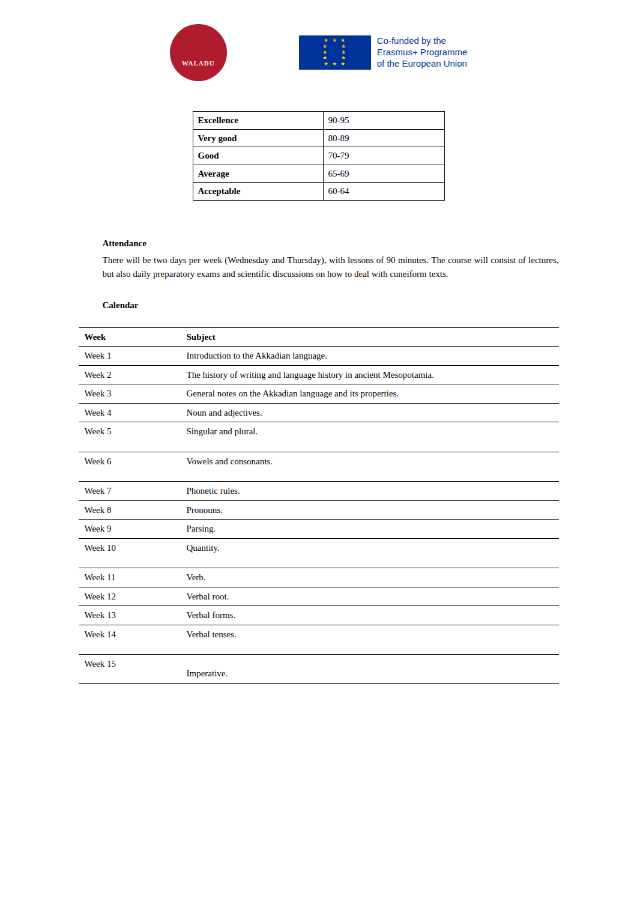𒀭𒀭
WALADU
★ ★ ★
★ ★
★ ★
★ ★
★ ★ ★
Co-funded by the
Erasmus+ Programme
of the European Union
| Excellence | 90-95 |
| Very good | 80-89 |
| Good | 70-79 |
| Average | 65-69 |
| Acceptable | 60-64 |
Attendance
There will be two days per week (Wednesday and Thursday), with lessons of 90 minutes. The course will consist of lectures, but also daily preparatory exams and scientific discussions on how to deal with cuneiform texts.
Calendar
| Week | Subject |
| --- | --- |
| Week 1 | Introduction to the Akkadian language. |
| Week 2 | The history of writing and language history in ancient Mesopotamia. |
| Week 3 | General notes on the Akkadian language and its properties. |
| Week 4 | Noun and adjectives. |
| Week 5 | Singular and plural. |
| Week 6 | Vowels and consonants. |
| Week 7 | Phonetic rules. |
| Week 8 | Pronouns. |
| Week 9 | Parsing. |
| Week 10 | Quantity. |
| Week 11 | Verb. |
| Week 12 | Verbal root. |
| Week 13 | Verbal forms. |
| Week 14 | Verbal tenses. |
| Week 15 | Imperative. |